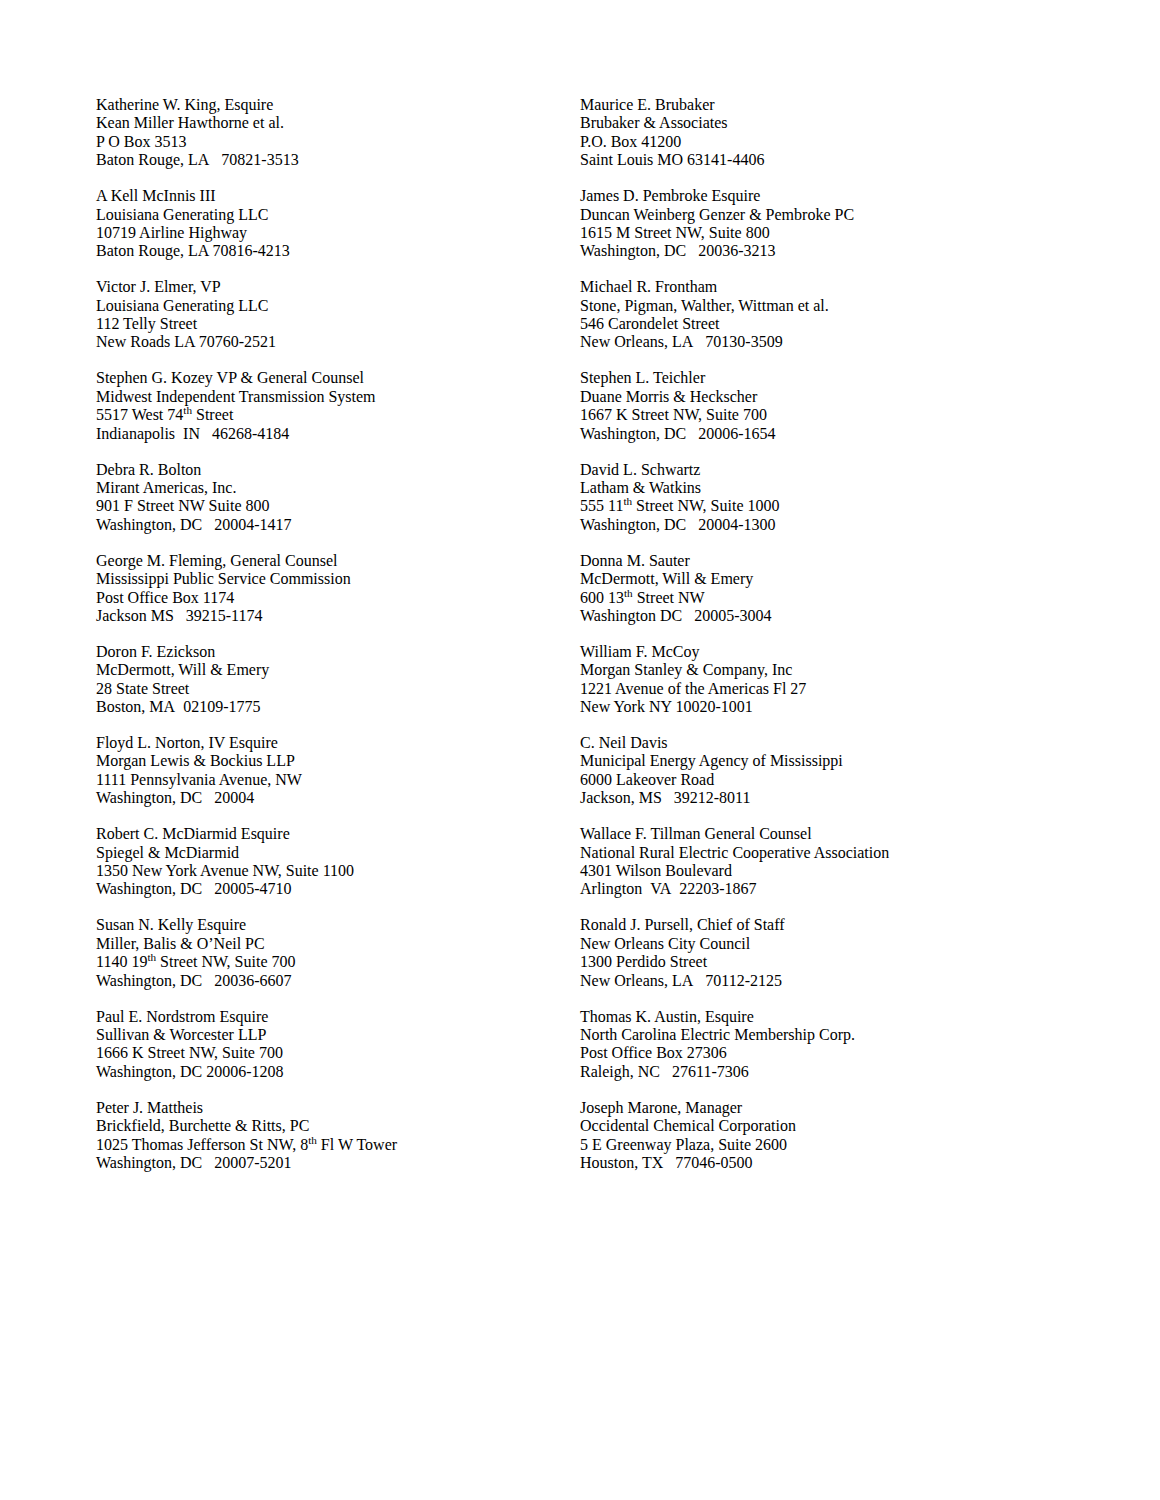| Katherine W. King, Esquire Kean Miller Hawthorne et al. P O Box 3513 Baton Rouge, LA 70821-3513 | Maurice E. Brubaker Brubaker & Associates P.O. Box 41200 Saint Louis MO 63141-4406 |
| A Kell McInnis III Louisiana Generating LLC 10719 Airline Highway Baton Rouge, LA 70816-4213 | James D. Pembroke Esquire Duncan Weinberg Genzer & Pembroke PC 1615 M Street NW, Suite 800 Washington, DC 20036-3213 |
| Victor J. Elmer, VP Louisiana Generating LLC 112 Telly Street New Roads LA 70760-2521 | Michael R. Frontham Stone, Pigman, Walther, Wittman et al. 546 Carondelet Street New Orleans, LA 70130-3509 |
| Stephen G. Kozey VP & General Counsel Midwest Independent Transmission System 5517 West 74 th Street Indianapolis IN 46268-4184 | Stephen L. Teichler Duane Morris & Heckscher 1667 K Street NW, Suite 700 Washington, DC 20006-1654 |
| Debra R. Bolton Mirant Americas, Inc. 901 F Street NW Suite 800 Washington, DC 20004-1417 | David L. Schwartz Latham & Watkins 555 11 th Street NW, Suite 1000 Washington, DC 20004-1300 |
| George M. Fleming, General Counsel Mississippi Public Service Commission Post Office Box 1174 Jackson MS 39215-1174 | Donna M. Sauter McDermott, Will & Emery 600 13 th Street NW Washington DC 20005-3004 |
| Doron F. Ezickson McDermott, Will & Emery 28 State Street Boston, MA 02109-1775 | William F. McCoy Morgan Stanley & Company, Inc 1221 Avenue of the Americas Fl 27 New York NY 10020-1001 |
| Floyd L. Norton, IV Esquire Morgan Lewis & Bockius LLP 1111 Pennsylvania Avenue, NW Washington, DC 20004 | C. Neil Davis Municipal Energy Agency of Mississippi 6000 Lakeover Road Jackson, MS 39212-8011 |
| Robert C. McDiarmid Esquire Spiegel & McDiarmid 1350 New York Avenue NW, Suite 1100 Washington, DC 20005-4710 | Wallace F. Tillman General Counsel National Rural Electric Cooperative Association 4301 Wilson Boulevard Arlington VA 22203-1867 |
| Susan N. Kelly Esquire Miller, Balis & O’Neil PC 1140 19 th Street NW, Suite 700 Washington, DC 20036-6607 | Ronald J. Pursell, Chief of Staff New Orleans City Council 1300 Perdido Street New Orleans, LA 70112-2125 |
| Paul E. Nordstrom Esquire Sullivan & Worcester LLP 1666 K Street NW, Suite 700 Washington, DC 20006-1208 | Thomas K. Austin, Esquire North Carolina Electric Membership Corp. Post Office Box 27306 Raleigh, NC 27611-7306 |
| Peter J. Mattheis Brickfield, Burchette & Ritts, PC 1025 Thomas Jefferson St NW, 8 th Fl W Tower Washington, DC 20007-5201 | Joseph Marone, Manager Occidental Chemical Corporation 5 E Greenway Plaza, Suite 2600 Houston, TX 77046-0500 |